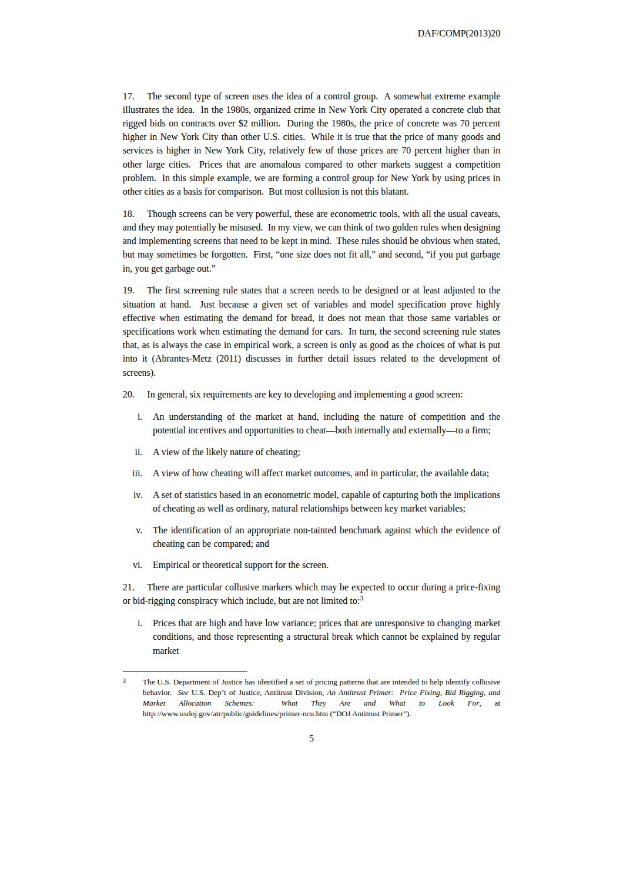DAF/COMP(2013)20
17. The second type of screen uses the idea of a control group. A somewhat extreme example illustrates the idea. In the 1980s, organized crime in New York City operated a concrete club that rigged bids on contracts over $2 million. During the 1980s, the price of concrete was 70 percent higher in New York City than other U.S. cities. While it is true that the price of many goods and services is higher in New York City, relatively few of those prices are 70 percent higher than in other large cities. Prices that are anomalous compared to other markets suggest a competition problem. In this simple example, we are forming a control group for New York by using prices in other cities as a basis for comparison. But most collusion is not this blatant.
18. Though screens can be very powerful, these are econometric tools, with all the usual caveats, and they may potentially be misused. In my view, we can think of two golden rules when designing and implementing screens that need to be kept in mind. These rules should be obvious when stated, but may sometimes be forgotten. First, “one size does not fit all,” and second, “if you put garbage in, you get garbage out.”
19. The first screening rule states that a screen needs to be designed or at least adjusted to the situation at hand. Just because a given set of variables and model specification prove highly effective when estimating the demand for bread, it does not mean that those same variables or specifications work when estimating the demand for cars. In turn, the second screening rule states that, as is always the case in empirical work, a screen is only as good as the choices of what is put into it (Abrantes-Metz (2011) discusses in further detail issues related to the development of screens).
20. In general, six requirements are key to developing and implementing a good screen:
i. An understanding of the market at hand, including the nature of competition and the potential incentives and opportunities to cheat—both internally and externally—to a firm;
ii. A view of the likely nature of cheating;
iii. A view of how cheating will affect market outcomes, and in particular, the available data;
iv. A set of statistics based in an econometric model, capable of capturing both the implications of cheating as well as ordinary, natural relationships between key market variables;
v. The identification of an appropriate non-tainted benchmark against which the evidence of cheating can be compared; and
vi. Empirical or theoretical support for the screen.
21. There are particular collusive markers which may be expected to occur during a price-fixing or bid-rigging conspiracy which include, but are not limited to:3
i. Prices that are high and have low variance; prices that are unresponsive to changing market conditions, and those representing a structural break which cannot be explained by regular market
3
The U.S. Department of Justice has identified a set of pricing patterns that are intended to help identify collusive behavior. See U.S. Dep’t of Justice, Antitrust Division, An Antitrust Primer: Price Fixing, Bid Rigging, and Market Allocation Schemes: What They Are and What to Look For, at http://www.usdoj.gov/atr/public/guidelines/primer-ncu.htm (“DOJ Antitrust Primer”).
5